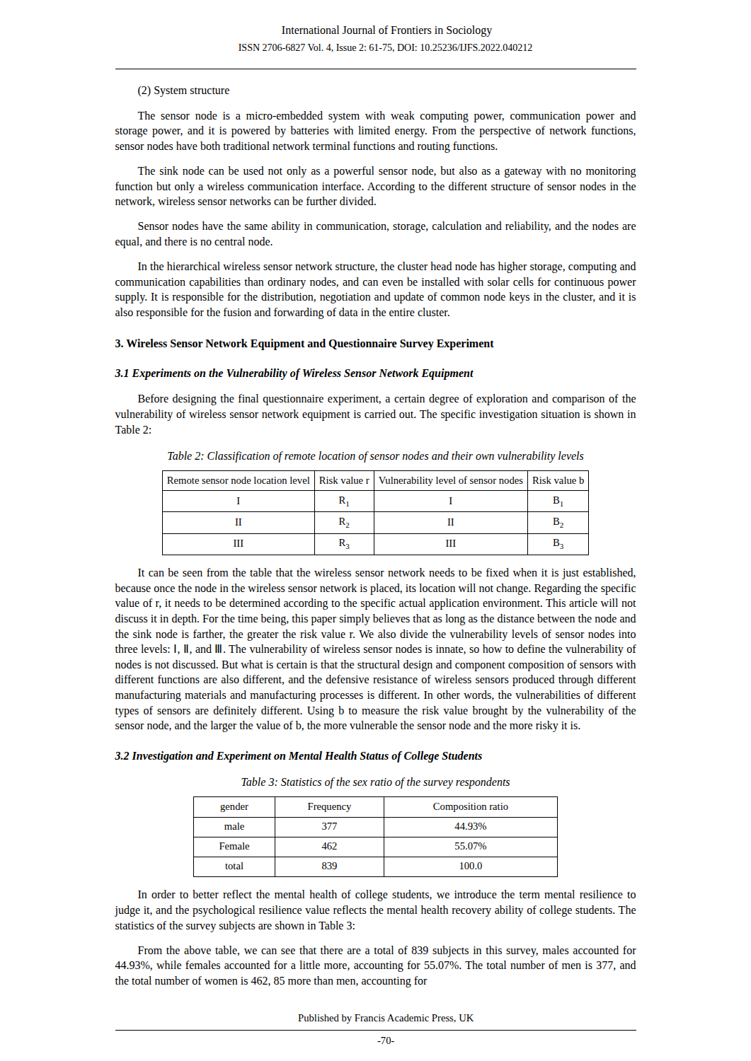International Journal of Frontiers in Sociology
ISSN 2706-6827 Vol. 4, Issue 2: 61-75, DOI: 10.25236/IJFS.2022.040212
(2) System structure
The sensor node is a micro-embedded system with weak computing power, communication power and storage power, and it is powered by batteries with limited energy. From the perspective of network functions, sensor nodes have both traditional network terminal functions and routing functions.
The sink node can be used not only as a powerful sensor node, but also as a gateway with no monitoring function but only a wireless communication interface. According to the different structure of sensor nodes in the network, wireless sensor networks can be further divided.
Sensor nodes have the same ability in communication, storage, calculation and reliability, and the nodes are equal, and there is no central node.
In the hierarchical wireless sensor network structure, the cluster head node has higher storage, computing and communication capabilities than ordinary nodes, and can even be installed with solar cells for continuous power supply. It is responsible for the distribution, negotiation and update of common node keys in the cluster, and it is also responsible for the fusion and forwarding of data in the entire cluster.
3. Wireless Sensor Network Equipment and Questionnaire Survey Experiment
3.1 Experiments on the Vulnerability of Wireless Sensor Network Equipment
Before designing the final questionnaire experiment, a certain degree of exploration and comparison of the vulnerability of wireless sensor network equipment is carried out. The specific investigation situation is shown in Table 2:
Table 2: Classification of remote location of sensor nodes and their own vulnerability levels
| Remote sensor node location level | Risk value r | Vulnerability level of sensor nodes | Risk value b |
| --- | --- | --- | --- |
| I | R 1 | I | B 1 |
| II | R 2 | II | B 2 |
| III | R 3 | III | B 3 |
It can be seen from the table that the wireless sensor network needs to be fixed when it is just established, because once the node in the wireless sensor network is placed, its location will not change. Regarding the specific value of r, it needs to be determined according to the specific actual application environment. This article will not discuss it in depth. For the time being, this paper simply believes that as long as the distance between the node and the sink node is farther, the greater the risk value r. We also divide the vulnerability levels of sensor nodes into three levels: Ⅰ, Ⅱ, and Ⅲ. The vulnerability of wireless sensor nodes is innate, so how to define the vulnerability of nodes is not discussed. But what is certain is that the structural design and component composition of sensors with different functions are also different, and the defensive resistance of wireless sensors produced through different manufacturing materials and manufacturing processes is different. In other words, the vulnerabilities of different types of sensors are definitely different. Using b to measure the risk value brought by the vulnerability of the sensor node, and the larger the value of b, the more vulnerable the sensor node and the more risky it is.
3.2 Investigation and Experiment on Mental Health Status of College Students
Table 3: Statistics of the sex ratio of the survey respondents
| gender | Frequency | Composition ratio |
| --- | --- | --- |
| male | 377 | 44.93% |
| Female | 462 | 55.07% |
| total | 839 | 100.0 |
In order to better reflect the mental health of college students, we introduce the term mental resilience to judge it, and the psychological resilience value reflects the mental health recovery ability of college students. The statistics of the survey subjects are shown in Table 3:
From the above table, we can see that there are a total of 839 subjects in this survey, males accounted for 44.93%, while females accounted for a little more, accounting for 55.07%. The total number of men is 377, and the total number of women is 462, 85 more than men, accounting for
Published by Francis Academic Press, UK
-70-